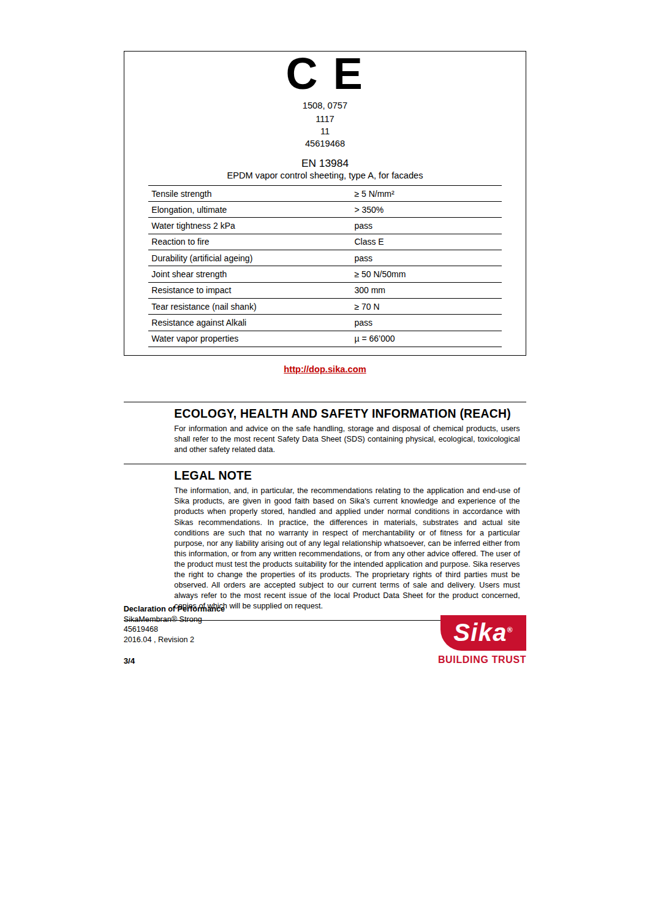| C E 1508, 0757 |
| 1117 11 45619468 |
| EN 13984 EPDM vapor control sheeting, type A, for facades / Tensile strength / ≥ 5 N/mm² / / Elongation, ultimate / > 350% / / Water tightness 2 kPa / pass / / Reaction to fire / Class E / / Durability (artificial ageing) / pass / / Joint shear strength / ≥ 50 N/50mm / / Resistance to impact / 300 mm / / Tear resistance (nail shank) / ≥ 70 N / / Resistance against Alkali / pass / / Water vapor properties / µ = 66’000 / |
http://dop.sika.com
ECOLOGY, HEALTH AND SAFETY INFORMATION (REACH)
For information and advice on the safe handling, storage and disposal of chemical products, users shall refer to the most recent Safety Data Sheet (SDS) containing physical, ecological, toxicological and other safety related data.
LEGAL NOTE
The information, and, in particular, the recommendations relating to the application and end-use of Sika products, are given in good faith based on Sika's current knowledge and experience of the products when properly stored, handled and applied under normal conditions in accordance with Sikas recommendations. In practice, the differences in materials, substrates and actual site conditions are such that no warranty in respect of merchantability or of fitness for a particular purpose, nor any liability arising out of any legal relationship whatsoever, can be inferred either from this information, or from any written recommendations, or from any other advice offered. The user of the product must test the products suitability for the intended application and purpose. Sika reserves the right to change the properties of its products. The proprietary rights of third parties must be observed. All orders are accepted subject to our current terms of sale and delivery. Users must always refer to the most recent issue of the local Product Data Sheet for the product concerned, copies of which will be supplied on request.
Declaration of Performance
SikaMembran® Strong
45619468
2016.04 , Revision 2
3/4
Sika®
BUILDING TRUST